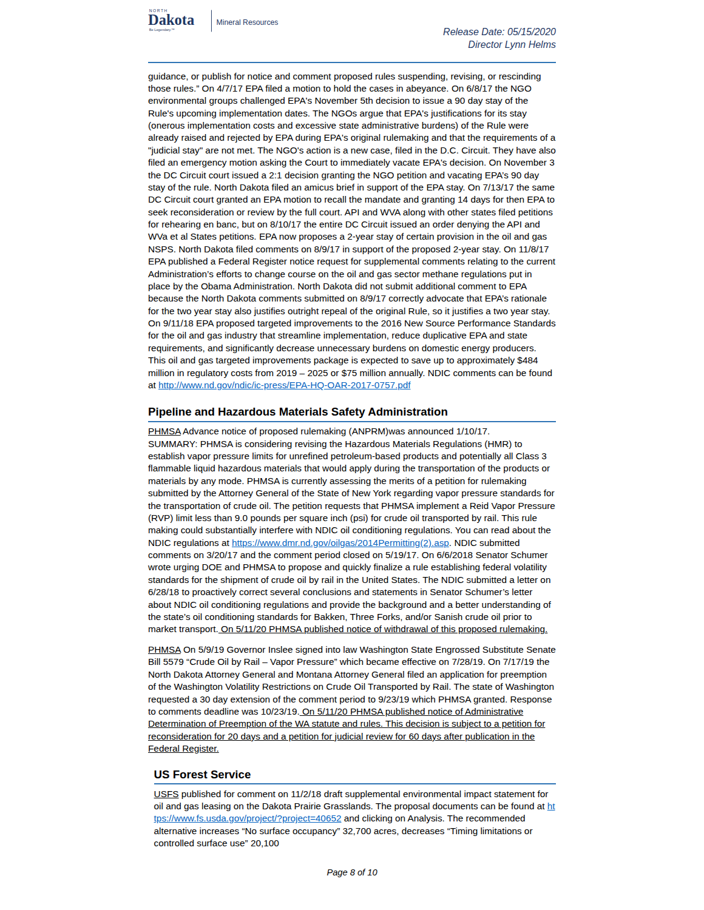NORTH Dakota Be Legendary.™ Mineral Resources
Release Date: 05/15/2020
Director Lynn Helms
guidance, or publish for notice and comment proposed rules suspending, revising, or rescinding those rules.” On 4/7/17 EPA filed a motion to hold the cases in abeyance. On 6/8/17 the NGO environmental groups challenged EPA's November 5th decision to issue a 90 day stay of the Rule's upcoming implementation dates. The NGOs argue that EPA's justifications for its stay (onerous implementation costs and excessive state administrative burdens) of the Rule were already raised and rejected by EPA during EPA's original rulemaking and that the requirements of a "judicial stay" are not met. The NGO's action is a new case, filed in the D.C. Circuit. They have also filed an emergency motion asking the Court to immediately vacate EPA's decision. On November 3 the DC Circuit court issued a 2:1 decision granting the NGO petition and vacating EPA’s 90 day stay of the rule. North Dakota filed an amicus brief in support of the EPA stay. On 7/13/17 the same DC Circuit court granted an EPA motion to recall the mandate and granting 14 days for then EPA to seek reconsideration or review by the full court. API and WVA along with other states filed petitions for rehearing en banc, but on 8/10/17 the entire DC Circuit issued an order denying the API and WVa et al States petitions. EPA now proposes a 2-year stay of certain provision in the oil and gas NSPS. North Dakota filed comments on 8/9/17 in support of the proposed 2-year stay. On 11/8/17 EPA published a Federal Register notice request for supplemental comments relating to the current Administration’s efforts to change course on the oil and gas sector methane regulations put in place by the Obama Administration. North Dakota did not submit additional comment to EPA because the North Dakota comments submitted on 8/9/17 correctly advocate that EPA’s rationale for the two year stay also justifies outright repeal of the original Rule, so it justifies a two year stay. On 9/11/18 EPA proposed targeted improvements to the 2016 New Source Performance Standards for the oil and gas industry that streamline implementation, reduce duplicative EPA and state requirements, and significantly decrease unnecessary burdens on domestic energy producers. This oil and gas targeted improvements package is expected to save up to approximately $484 million in regulatory costs from 2019 – 2025 or $75 million annually. NDIC comments can be found at http://www.nd.gov/ndic/ic-press/EPA-HQ-OAR-2017-0757.pdf
Pipeline and Hazardous Materials Safety Administration
PHMSA Advance notice of proposed rulemaking (ANPRM)was announced 1/10/17.
SUMMARY: PHMSA is considering revising the Hazardous Materials Regulations (HMR) to establish vapor pressure limits for unrefined petroleum-based products and potentially all Class 3 flammable liquid hazardous materials that would apply during the transportation of the products or materials by any mode. PHMSA is currently assessing the merits of a petition for rulemaking submitted by the Attorney General of the State of New York regarding vapor pressure standards for the transportation of crude oil. The petition requests that PHMSA implement a Reid Vapor Pressure (RVP) limit less than 9.0 pounds per square inch (psi) for crude oil transported by rail. This rule making could substantially interfere with NDIC oil conditioning regulations. You can read about the NDIC regulations at https://www.dmr.nd.gov/oilgas/2014Permitting(2).asp. NDIC submitted comments on 3/20/17 and the comment period closed on 5/19/17. On 6/6/2018 Senator Schumer wrote urging DOE and PHMSA to propose and quickly finalize a rule establishing federal volatility standards for the shipment of crude oil by rail in the United States. The NDIC submitted a letter on 6/28/18 to proactively correct several conclusions and statements in Senator Schumer’s letter about NDIC oil conditioning regulations and provide the background and a better understanding of the state’s oil conditioning standards for Bakken, Three Forks, and/or Sanish crude oil prior to market transport. On 5/11/20 PHMSA published notice of withdrawal of this proposed rulemaking.
PHMSA On 5/9/19 Governor Inslee signed into law Washington State Engrossed Substitute Senate Bill 5579 “Crude Oil by Rail – Vapor Pressure” which became effective on 7/28/19. On 7/17/19 the North Dakota Attorney General and Montana Attorney General filed an application for preemption of the Washington Volatility Restrictions on Crude Oil Transported by Rail. The state of Washington requested a 30 day extension of the comment period to 9/23/19 which PHMSA granted. Response to comments deadline was 10/23/19. On 5/11/20 PHMSA published notice of Administrative Determination of Preemption of the WA statute and rules. This decision is subject to a petition for reconsideration for 20 days and a petition for judicial review for 60 days after publication in the Federal Register.
US Forest Service
USFS published for comment on 11/2/18 draft supplemental environmental impact statement for oil and gas leasing on the Dakota Prairie Grasslands. The proposal documents can be found at https://www.fs.usda.gov/project/?project=40652 and clicking on Analysis. The recommended alternative increases “No surface occupancy” 32,700 acres, decreases “Timing limitations or controlled surface use” 20,100
Page 8 of 10